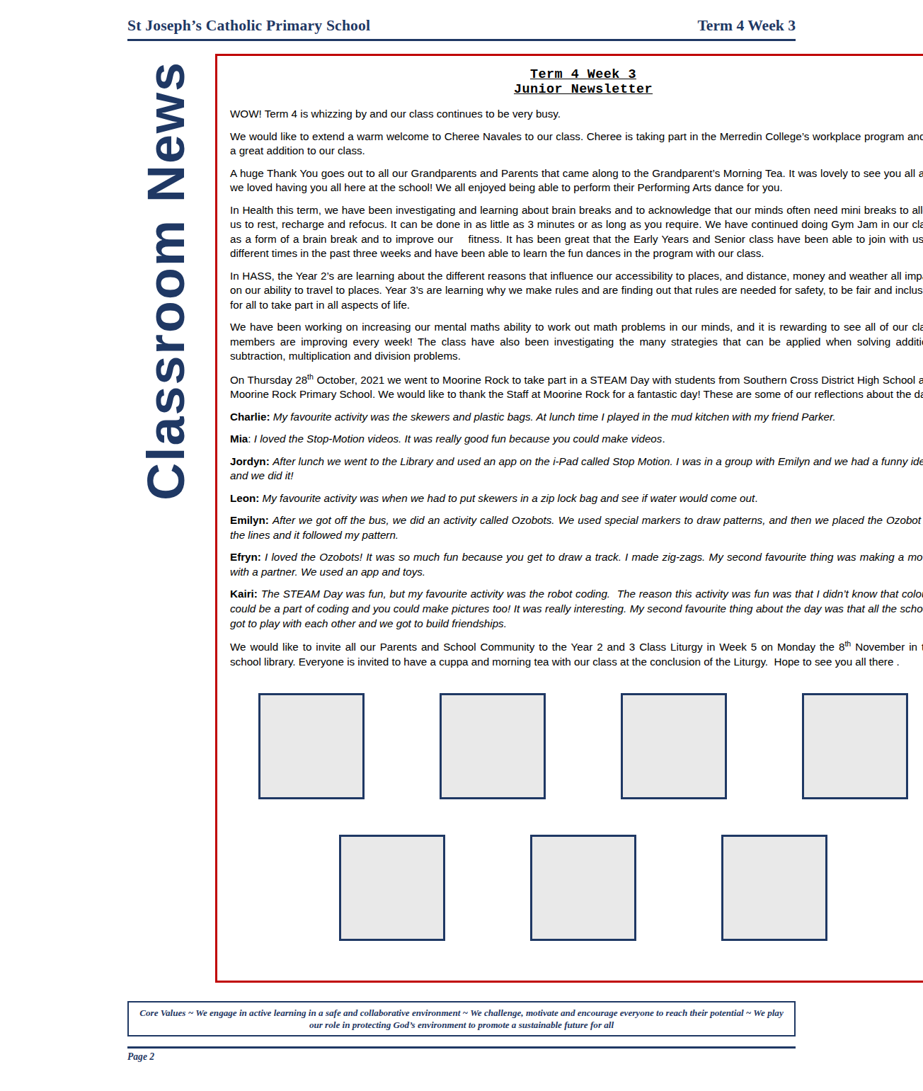St Joseph’s Catholic Primary School Term 4 Week 3
Classroom News
Term 4 Week 3
Junior Newsletter
WOW! Term 4 is whizzing by and our class continues to be very busy.
We would like to extend a warm welcome to Cheree Navales to our class. Cheree is taking part in the Merredin College’s workplace program and is a great addition to our class.
A huge Thank You goes out to all our Grandparents and Parents that came along to the Grandparent’s Morning Tea. It was lovely to see you all and we loved having you all here at the school! We all enjoyed being able to perform their Performing Arts dance for you.
In Health this term, we have been investigating and learning about brain breaks and to acknowledge that our minds often need mini breaks to allow us to rest, recharge and refocus. It can be done in as little as 3 minutes or as long as you require. We have continued doing Gym Jam in our class as a form of a brain break and to improve our fitness. It has been great that the Early Years and Senior class have been able to join with us at different times in the past three weeks and have been able to learn the fun dances in the program with our class.
In HASS, the Year 2’s are learning about the different reasons that influence our accessibility to places, and distance, money and weather all impact on our ability to travel to places. Year 3’s are learning why we make rules and are finding out that rules are needed for safety, to be fair and inclusive for all to take part in all aspects of life.
We have been working on increasing our mental maths ability to work out math problems in our minds, and it is rewarding to see all of our class members are improving every week! The class have also been investigating the many strategies that can be applied when solving addition, subtraction, multiplication and division problems.
On Thursday 28th October, 2021 we went to Moorine Rock to take part in a STEAM Day with students from Southern Cross District High School and Moorine Rock Primary School. We would like to thank the Staff at Moorine Rock for a fantastic day! These are some of our reflections about the day:
Charlie: My favourite activity was the skewers and plastic bags. At lunch time I played in the mud kitchen with my friend Parker.
Mia: I loved the Stop-Motion videos. It was really good fun because you could make videos.
Jordyn: After lunch we went to the Library and used an app on the i-Pad called Stop Motion. I was in a group with Emilyn and we had a funny ideas and we did it!
Leon: My favourite activity was when we had to put skewers in a zip lock bag and see if water would come out.
Emilyn: After we got off the bus, we did an activity called Ozobots. We used special markers to draw patterns, and then we placed the Ozobot on the lines and it followed my pattern.
Efryn: I loved the Ozobots! It was so much fun because you get to draw a track. I made zig-zags. My second favourite thing was making a movie with a partner. We used an app and toys.
Kairi: The STEAM Day was fun, but my favourite activity was the robot coding. The reason this activity was fun was that I didn’t know that colours could be a part of coding and you could make pictures too! It was really interesting. My second favourite thing about the day was that all the schools got to play with each other and we got to build friendships.
We would like to invite all our Parents and School Community to the Year 2 and 3 Class Liturgy in Week 5 on Monday the 8th November in the school library. Everyone is invited to have a cuppa and morning tea with our class at the conclusion of the Liturgy. Hope to see you all there .
Core Values ~ We engage in active learning in a safe and collaborative environment ~ We challenge, motivate and encourage everyone to reach their potential ~ We play our role in protecting God’s environment to promote a sustainable future for all
Page 2